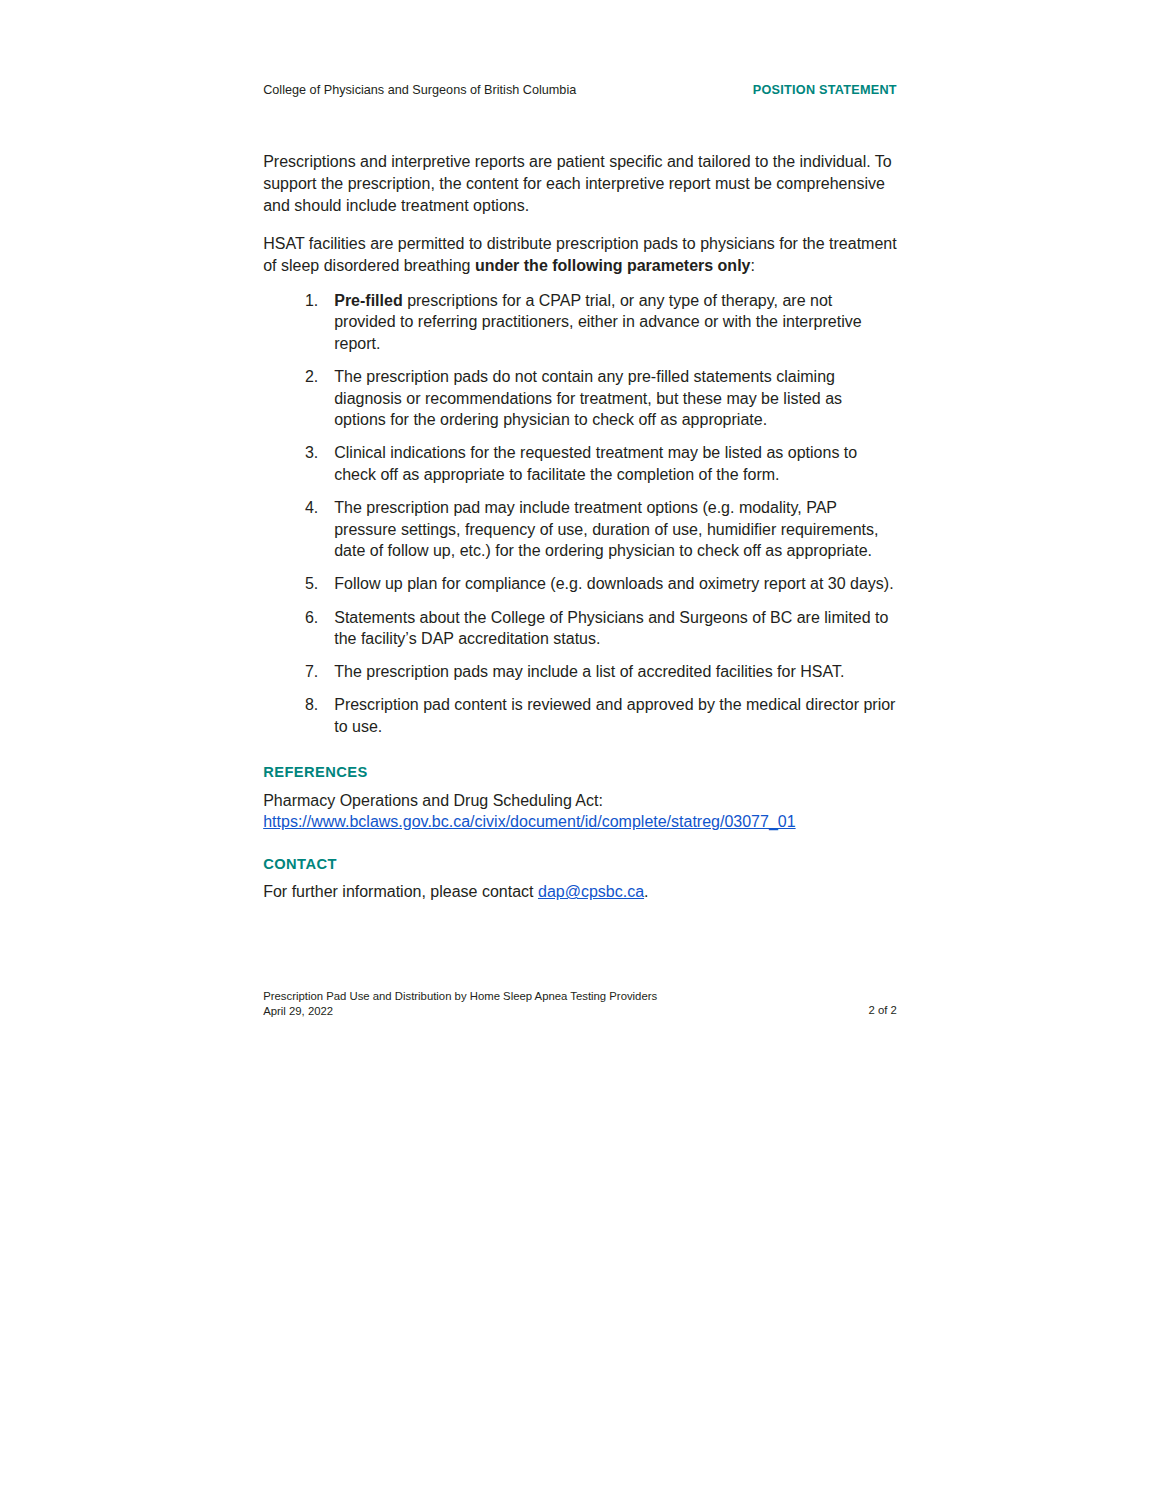College of Physicians and Surgeons of British Columbia
POSITION STATEMENT
Prescriptions and interpretive reports are patient specific and tailored to the individual. To support the prescription, the content for each interpretive report must be comprehensive and should include treatment options.
HSAT facilities are permitted to distribute prescription pads to physicians for the treatment of sleep disordered breathing under the following parameters only:
Pre-filled prescriptions for a CPAP trial, or any type of therapy, are not provided to referring practitioners, either in advance or with the interpretive report.
The prescription pads do not contain any pre-filled statements claiming diagnosis or recommendations for treatment, but these may be listed as options for the ordering physician to check off as appropriate.
Clinical indications for the requested treatment may be listed as options to check off as appropriate to facilitate the completion of the form.
The prescription pad may include treatment options (e.g. modality, PAP pressure settings, frequency of use, duration of use, humidifier requirements, date of follow up, etc.) for the ordering physician to check off as appropriate.
Follow up plan for compliance (e.g. downloads and oximetry report at 30 days).
Statements about the College of Physicians and Surgeons of BC are limited to the facility’s DAP accreditation status.
The prescription pads may include a list of accredited facilities for HSAT.
Prescription pad content is reviewed and approved by the medical director prior to use.
References
Pharmacy Operations and Drug Scheduling Act:
https://www.bclaws.gov.bc.ca/civix/document/id/complete/statreg/03077_01
Contact
For further information, please contact dap@cpsbc.ca.
Prescription Pad Use and Distribution by Home Sleep Apnea Testing Providers
April 29, 2022
2 of 2